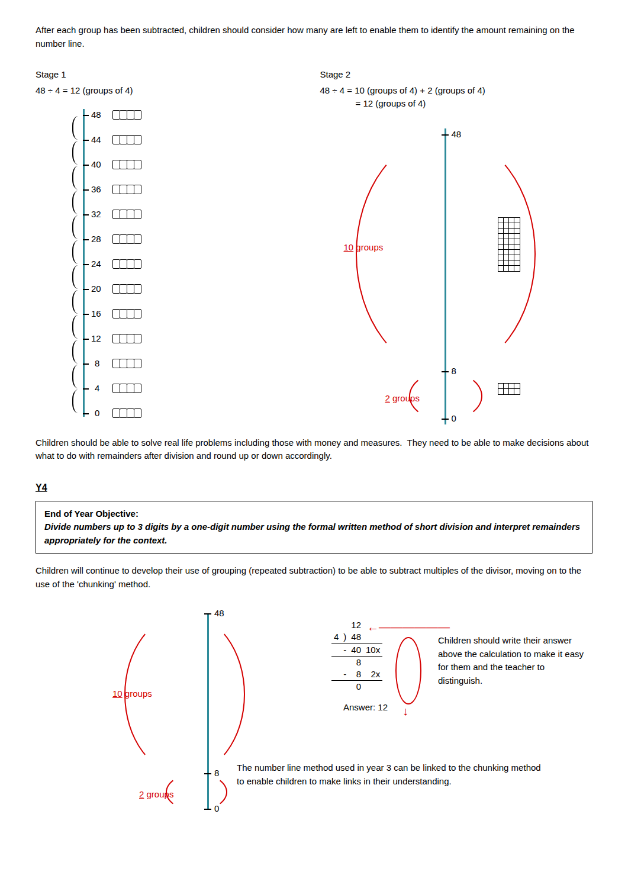After each group has been subtracted, children should consider how many are left to enable them to identify the amount remaining on the number line.
Stage 1
48 ÷ 4 = 12 (groups of 4)
48
44
40
36
32
28
24
20
16
12
8
4
0
Stage 2
48 ÷ 4 = 10 (groups of 4) + 2 (groups of 4)
= 12 (groups of 4)
48
8
0
10 groups
2 groups
Children should be able to solve real life problems including those with money and measures. They need to be able to make decisions about what to do with remainders after division and round up or down accordingly.
Y4
End of Year Objective:
Divide numbers up to 3 digits by a one-digit number using the formal written method of short division and interpret remainders appropriately for the context.
Children will continue to develop their use of grouping (repeated subtraction) to be able to subtract multiples of the divisor, moving on to the use of the 'chunking' method.
48
8
0
10 groups
2 groups
| | | 12 | |
| 4 | ) | 48 | |
| | - | 40 | 10x |
| | | 8 | |
| | - | 8 | 2x |
| | | 0 | |
Answer: 12
↓
←——————
Children should write their answer above the calculation to make it easy for them and the teacher to distinguish.
The number line method used in year 3 can be linked to the chunking method to enable children to make links in their understanding.